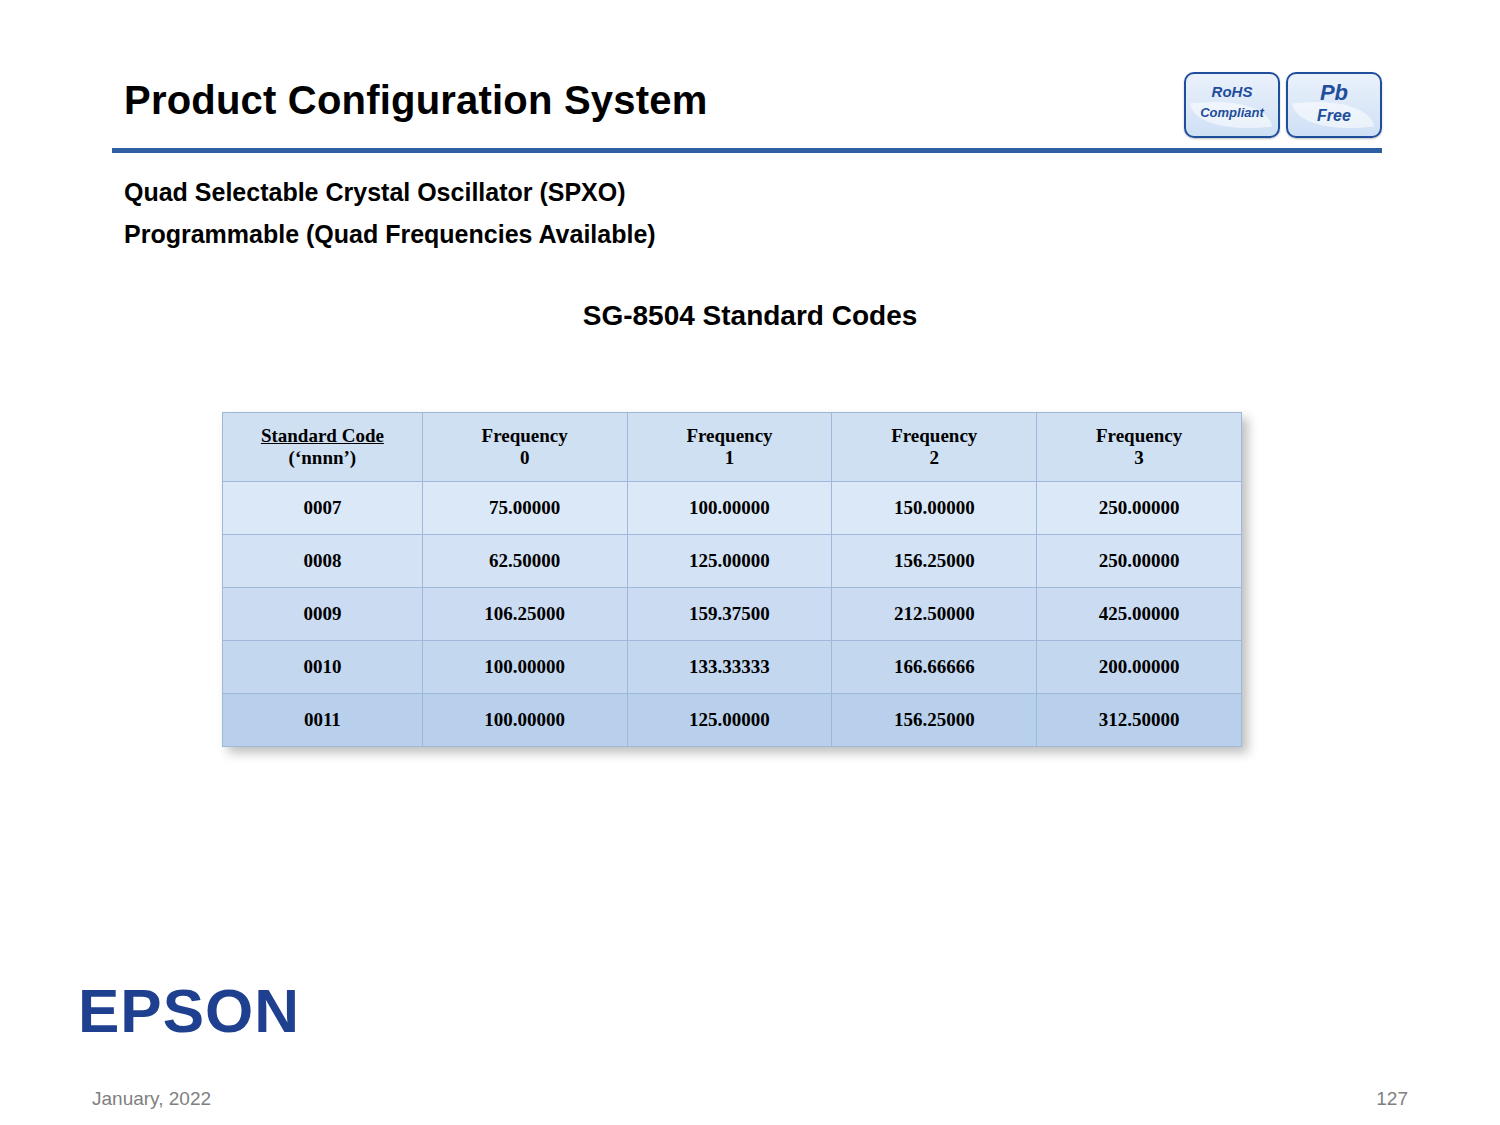Product Configuration System
RoHS
Compliant
Pb
Free
Quad Selectable Crystal Oscillator (SPXO)
Programmable (Quad Frequencies Available)
SG-8504 Standard Codes
| Standard Code (‘nnnn’) | Frequency 0 | Frequency 1 | Frequency 2 | Frequency 3 |
| --- | --- | --- | --- | --- |
| 0007 | 75.00000 | 100.00000 | 150.00000 | 250.00000 |
| 0008 | 62.50000 | 125.00000 | 156.25000 | 250.00000 |
| 0009 | 106.25000 | 159.37500 | 212.50000 | 425.00000 |
| 0010 | 100.00000 | 133.33333 | 166.66666 | 200.00000 |
| 0011 | 100.00000 | 125.00000 | 156.25000 | 312.50000 |
EPSON
January, 2022
127